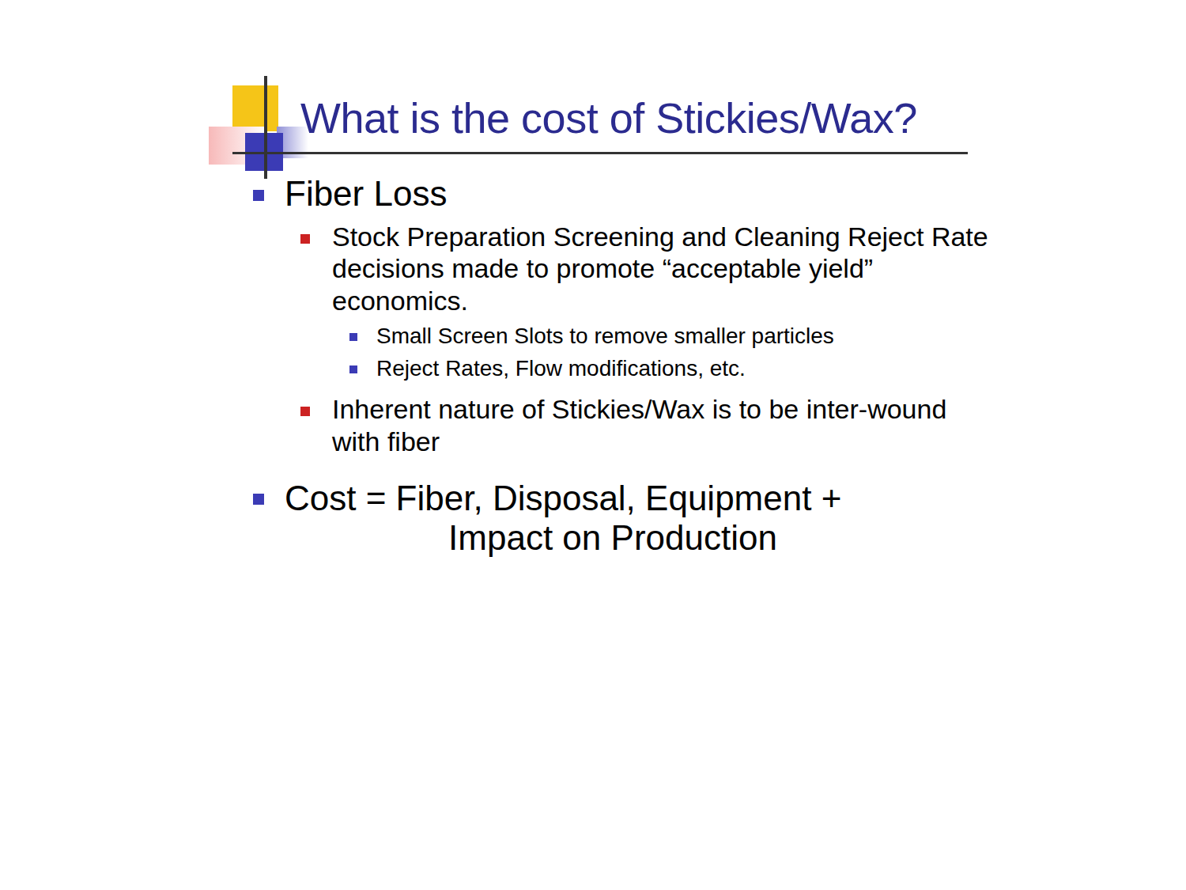What is the cost of Stickies/Wax?
Fiber Loss
Stock Preparation Screening and Cleaning Reject Rate decisions made to promote “acceptable yield” economics.
Small Screen Slots to remove smaller particles
Reject Rates, Flow modifications, etc.
Inherent nature of Stickies/Wax is to be inter-wound with fiber
Cost = Fiber, Disposal, Equipment + Impact on Production